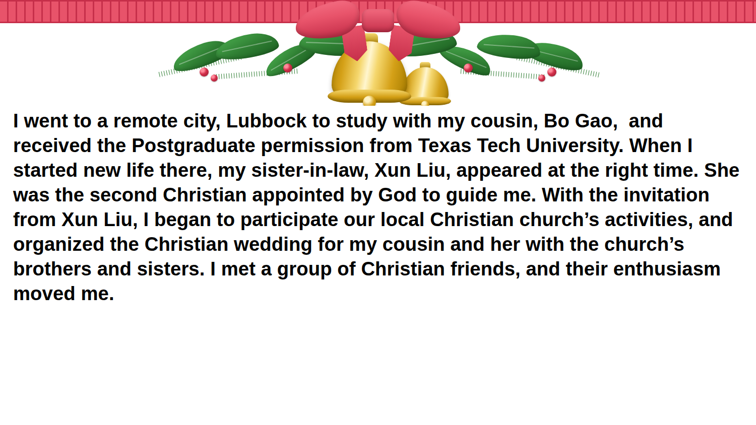I went to a remote city, Lubbock to study with my cousin, Bo Gao, and received the Postgraduate permission from Texas Tech University. When I started new life there, my sister-in-law, Xun Liu, appeared at the right time. She was the second Christian appointed by God to guide me. With the invitation from Xun Liu, I began to participate our local Christian church’s activities, and organized the Christian wedding for my cousin and her with the church’s brothers and sisters. I met a group of Christian friends, and their enthusiasm moved me.